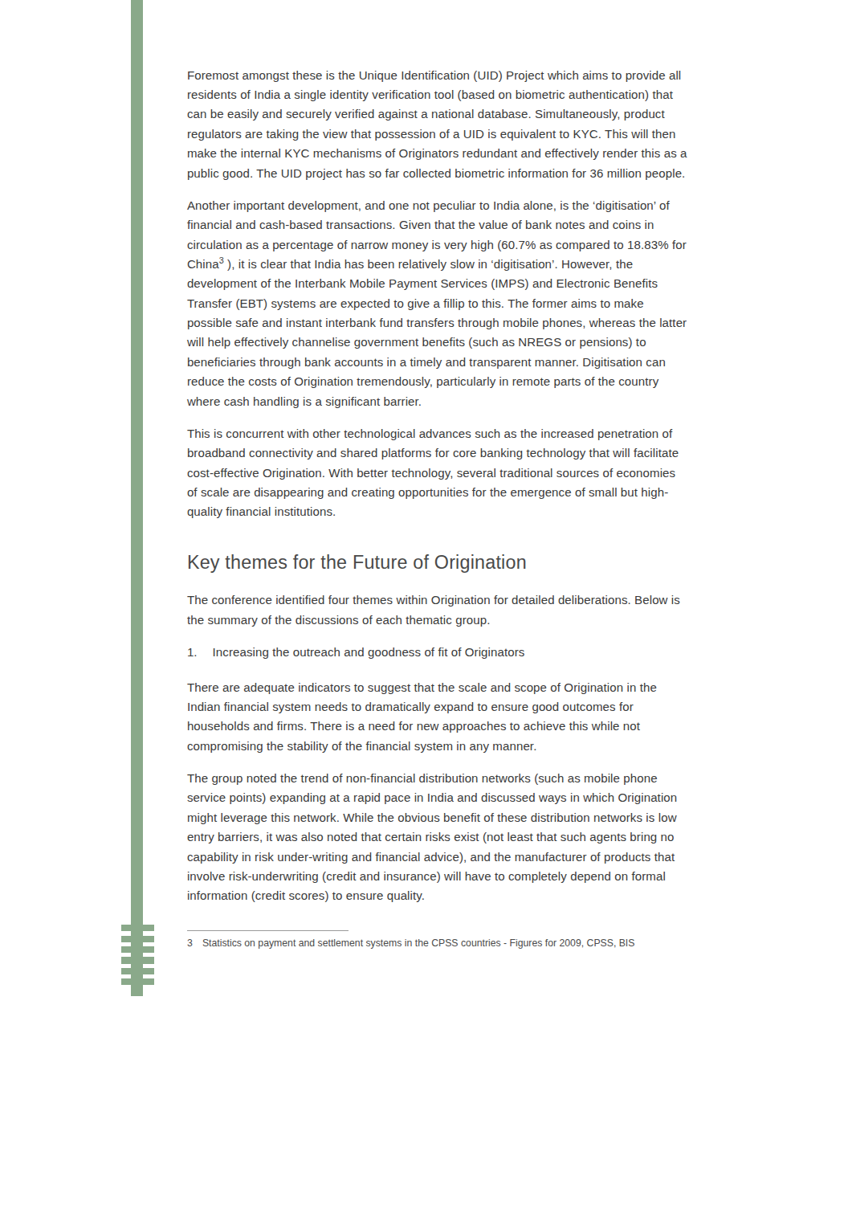Foremost amongst these is the Unique Identification (UID) Project which aims to provide all residents of India a single identity verification tool (based on biometric authentication) that can be easily and securely verified against a national database. Simultaneously, product regulators are taking the view that possession of a UID is equivalent to KYC. This will then make the internal KYC mechanisms of Originators redundant and effectively render this as a public good. The UID project has so far collected biometric information for 36 million people.
Another important development, and one not peculiar to India alone, is the ‘digitisation’ of financial and cash-based transactions. Given that the value of bank notes and coins in circulation as a percentage of narrow money is very high (60.7% as compared to 18.83% for China3 ), it is clear that India has been relatively slow in ‘digitisation’. However, the development of the Interbank Mobile Payment Services (IMPS) and Electronic Benefits Transfer (EBT) systems are expected to give a fillip to this. The former aims to make possible safe and instant interbank fund transfers through mobile phones, whereas the latter will help effectively channelise government benefits (such as NREGS or pensions) to beneficiaries through bank accounts in a timely and transparent manner. Digitisation can reduce the costs of Origination tremendously, particularly in remote parts of the country where cash handling is a significant barrier.
This is concurrent with other technological advances such as the increased penetration of broadband connectivity and shared platforms for core banking technology that will facilitate cost-effective Origination. With better technology, several traditional sources of economies of scale are disappearing and creating opportunities for the emergence of small but high-quality financial institutions.
Key themes for the Future of Origination
The conference identified four themes within Origination for detailed deliberations. Below is the summary of the discussions of each thematic group.
1. Increasing the outreach and goodness of fit of Originators
There are adequate indicators to suggest that the scale and scope of Origination in the Indian financial system needs to dramatically expand to ensure good outcomes for households and firms. There is a need for new approaches to achieve this while not compromising the stability of the financial system in any manner.
The group noted the trend of non-financial distribution networks (such as mobile phone service points) expanding at a rapid pace in India and discussed ways in which Origination might leverage this network. While the obvious benefit of these distribution networks is low entry barriers, it was also noted that certain risks exist (not least that such agents bring no capability in risk under-writing and financial advice), and the manufacturer of products that involve risk-underwriting (credit and insurance) will have to completely depend on formal information (credit scores) to ensure quality.
3 Statistics on payment and settlement systems in the CPSS countries - Figures for 2009, CPSS, BIS